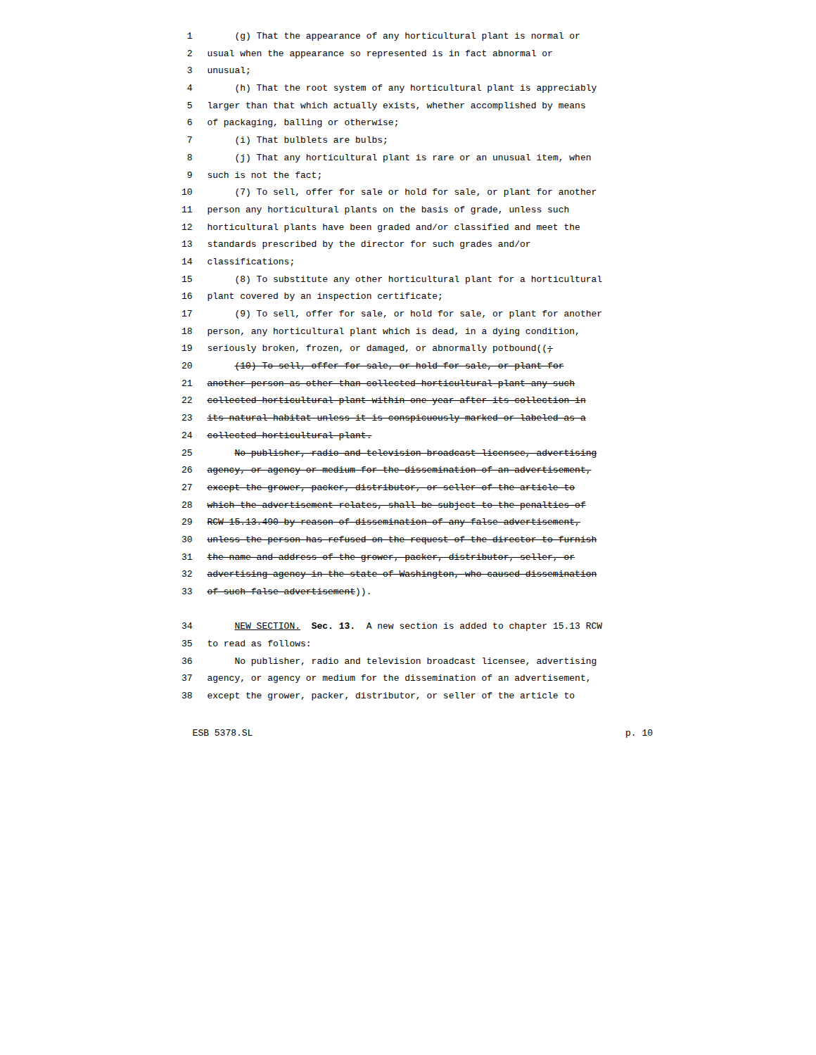1 (g) That the appearance of any horticultural plant is normal or
2 usual when the appearance so represented is in fact abnormal or
3 unusual;
4 (h) That the root system of any horticultural plant is appreciably
5 larger than that which actually exists, whether accomplished by means
6 of packaging, balling or otherwise;
7 (i) That bulblets are bulbs;
8 (j) That any horticultural plant is rare or an unusual item, when
9 such is not the fact;
10 (7) To sell, offer for sale or hold for sale, or plant for another
11 person any horticultural plants on the basis of grade, unless such
12 horticultural plants have been graded and/or classified and meet the
13 standards prescribed by the director for such grades and/or
14 classifications;
15 (8) To substitute any other horticultural plant for a horticultural
16 plant covered by an inspection certificate;
17 (9) To sell, offer for sale, or hold for sale, or plant for another
18 person, any horticultural plant which is dead, in a dying condition,
19 seriously broken, frozen, or damaged, or abnormally potbound((;
20 (10) To sell, offer for sale, or hold for sale, or plant for
21 another person as other than collected horticultural plant any such
22 collected horticultural plant within one year after its collection in
23 its natural habitat unless it is conspicuously marked or labeled as a
24 collected horticultural plant.
25 No publisher, radio and television broadcast licensee, advertising
26 agency, or agency or medium for the dissemination of an advertisement,
27 except the grower, packer, distributor, or seller of the article to
28 which the advertisement relates, shall be subject to the penalties of
29 RCW 15.13.490 by reason of dissemination of any false advertisement,
30 unless the person has refused on the request of the director to furnish
31 the name and address of the grower, packer, distributor, seller, or
32 advertising agency in the state of Washington, who caused dissemination
33 of such false advertisement)).
34 NEW SECTION. Sec. 13. A new section is added to chapter 15.13 RCW
35 to read as follows:
36 No publisher, radio and television broadcast licensee, advertising
37 agency, or agency or medium for the dissemination of an advertisement,
38 except the grower, packer, distributor, or seller of the article to
ESB 5378.SL p. 10